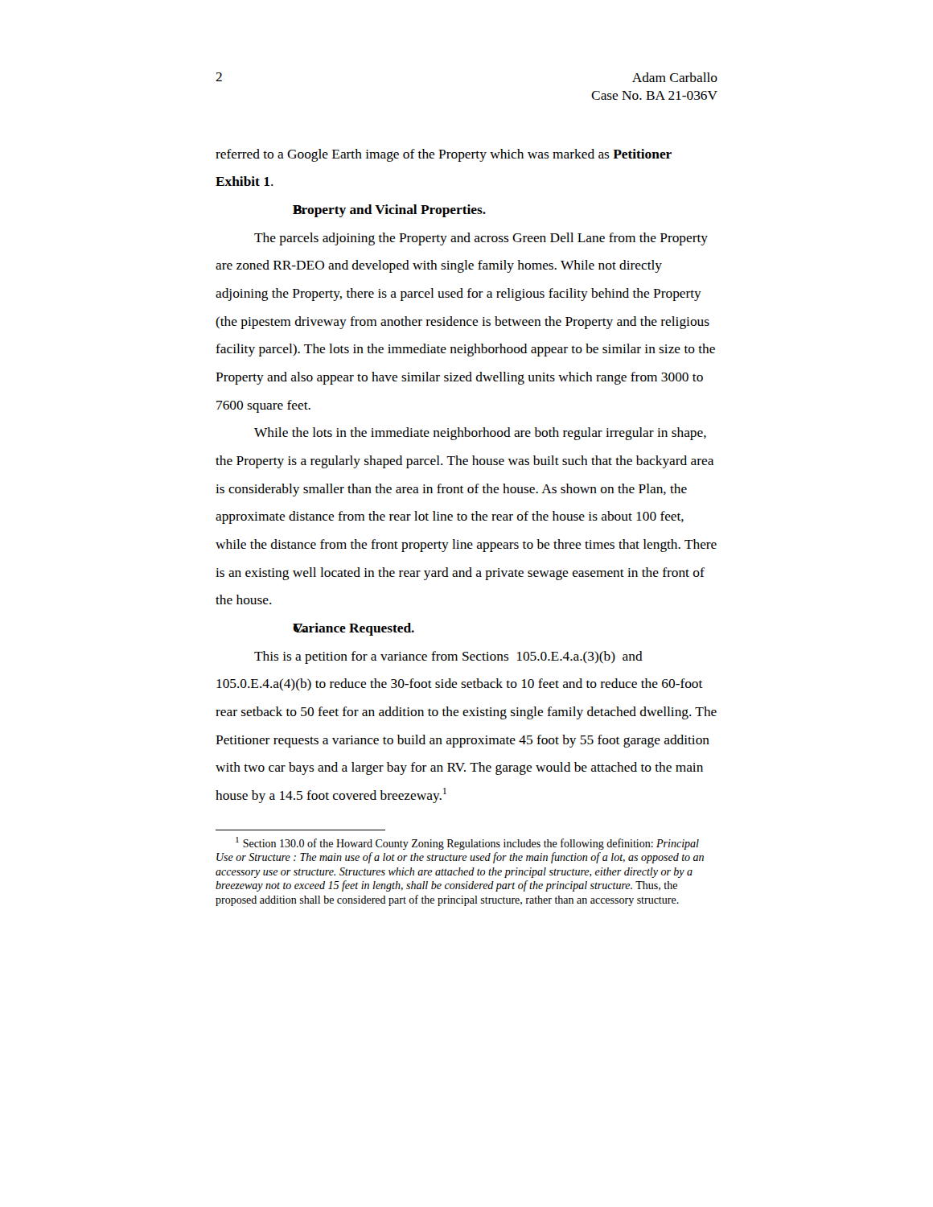2
Adam Carballo
Case No. BA 21-036V
referred to a Google Earth image of the Property which was marked as Petitioner Exhibit 1.
B. Property and Vicinal Properties.
The parcels adjoining the Property and across Green Dell Lane from the Property are zoned RR-DEO and developed with single family homes. While not directly adjoining the Property, there is a parcel used for a religious facility behind the Property (the pipestem driveway from another residence is between the Property and the religious facility parcel). The lots in the immediate neighborhood appear to be similar in size to the Property and also appear to have similar sized dwelling units which range from 3000 to 7600 square feet.
While the lots in the immediate neighborhood are both regular irregular in shape, the Property is a regularly shaped parcel. The house was built such that the backyard area is considerably smaller than the area in front of the house. As shown on the Plan, the approximate distance from the rear lot line to the rear of the house is about 100 feet, while the distance from the front property line appears to be three times that length. There is an existing well located in the rear yard and a private sewage easement in the front of the house.
C. Variance Requested.
This is a petition for a variance from Sections 105.0.E.4.a.(3)(b) and 105.0.E.4.a(4)(b) to reduce the 30-foot side setback to 10 feet and to reduce the 60-foot rear setback to 50 feet for an addition to the existing single family detached dwelling. The Petitioner requests a variance to build an approximate 45 foot by 55 foot garage addition with two car bays and a larger bay for an RV. The garage would be attached to the main house by a 14.5 foot covered breezeway.1
1 Section 130.0 of the Howard County Zoning Regulations includes the following definition: Principal Use or Structure : The main use of a lot or the structure used for the main function of a lot, as opposed to an accessory use or structure. Structures which are attached to the principal structure, either directly or by a breezeway not to exceed 15 feet in length, shall be considered part of the principal structure. Thus, the proposed addition shall be considered part of the principal structure, rather than an accessory structure.